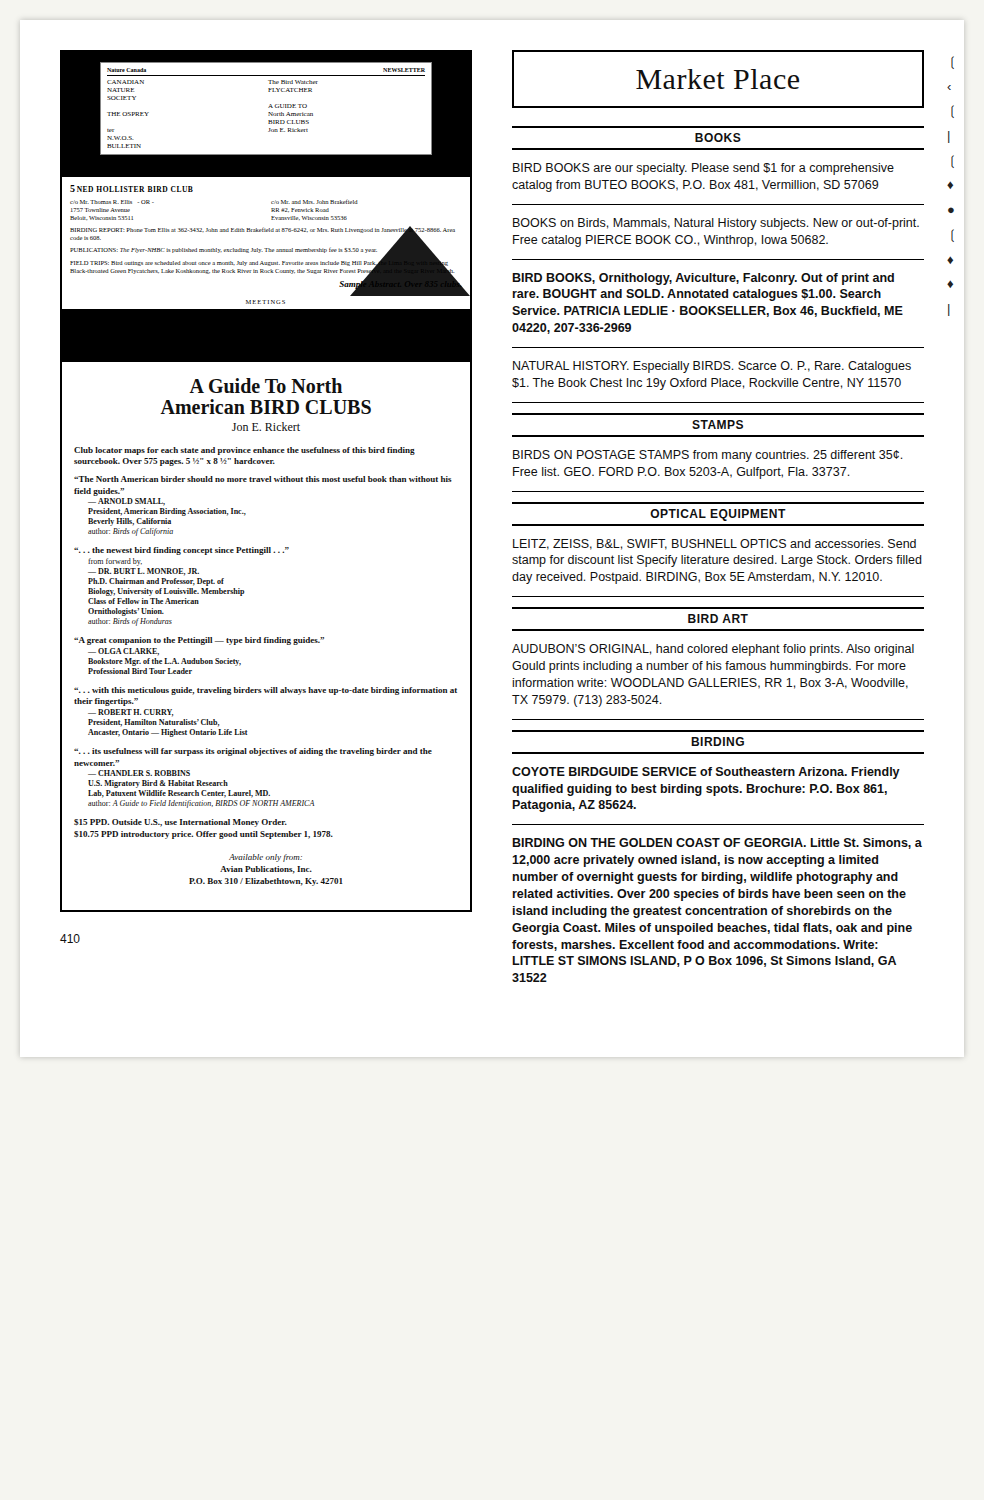❲ ‹ ❲ | ❲ ♦ ● ❲ ♦ ♦ |
Nature Canada NEWSLETTER
CANADIAN
NATURE
SOCIETY
THE OSPREY
ter
N.W.O.S.
BULLETIN
The Bird Watcher
FLYCATCHER
A GUIDE TO
North American
BIRD CLUBS
Jon E. Rickert
5 NED HOLLISTER BIRD CLUB
c/o Mr. Thomas R. Ellis - OR -
1757 Townline Avenue
Beloit, Wisconsin 53511
c/o Mr. and Mrs. John Brakefield
RR #2, Fenwick Road
Evansville, Wisconsin 53536
BIRDING REPORT: Phone Tom Ellis at 362-3432, John and Edith Brakefield at 876-6242, or Mrs. Ruth Livengood in Janesville at 752-8866. Area code is 608.
PUBLICATIONS: The Flyer-NHBC is published monthly, excluding July. The annual membership fee is $3.50 a year.
FIELD TRIPS: Bird outings are scheduled about once a month, July and August. Favorite areas include Big Hill Park, the Lima Bog with nesting Black-throated Green Flycatchers, Lake Koshkonong, the Rock River in Rock County, the Sugar River Forest Preserve, and the Sugar River Marsh.
Sample Abstract. Over 835 clubs.
MEETINGS
A Guide To North
American BIRD CLUBS
Jon E. Rickert
Club locator maps for each state and province enhance the usefulness of this bird finding sourcebook. Over 575 pages. 5 ½" x 8 ½" hardcover.
“The North American birder should no more travel without this most useful book than without his field guides.” — ARNOLD SMALL,
President, American Birding Association, Inc.,
Beverly Hills, California
author: Birds of California
“. . . the newest bird finding concept since Pettingill . . .” from forward by,
— DR. BURT L. MONROE, JR.
Ph.D. Chairman and Professor, Dept. of
Biology, University of Louisville. Membership
Class of Fellow in The American
Ornithologists’ Union.
author: Birds of Honduras
“A great companion to the Pettingill — type bird finding guides.” — OLGA CLARKE,
Bookstore Mgr. of the L.A. Audubon Society,
Professional Bird Tour Leader
“. . . with this meticulous guide, traveling birders will always have up-to-date birding information at their fingertips.” — ROBERT H. CURRY,
President, Hamilton Naturalists’ Club,
Ancaster, Ontario — Highest Ontario Life List
“. . . its usefulness will far surpass its original objectives of aiding the traveling birder and the newcomer.” — CHANDLER S. ROBBINS
U.S. Migratory Bird & Habitat Research
Lab, Patuxent Wildlife Research Center, Laurel, MD.
author: A Guide to Field Identification, BIRDS OF NORTH AMERICA
$15 PPD. Outside U.S., use International Money Order.
$10.75 PPD introductory price. Offer good until September 1, 1978.
Available only from:
Avian Publications, Inc.
P.O. Box 310 / Elizabethtown, Ky. 42701
410
Market Place
BOOKS
BIRD BOOKS are our specialty. Please send $1 for a comprehensive catalog from BUTEO BOOKS, P.O. Box 481, Vermillion, SD 57069
BOOKS on Birds, Mammals, Natural History subjects. New or out-of-print. Free catalog PIERCE BOOK CO., Winthrop, Iowa 50682.
BIRD BOOKS, Ornithology, Aviculture, Falconry. Out of print and rare. BOUGHT and SOLD. Annotated catalogues $1.00. Search Service. PATRICIA LEDLIE · BOOKSELLER, Box 46, Buckfield, ME 04220, 207-336-2969
NATURAL HISTORY. Especially BIRDS. Scarce O. P., Rare. Catalogues $1. The Book Chest Inc 19y Oxford Place, Rockville Centre, NY 11570
STAMPS
BIRDS ON POSTAGE STAMPS from many countries. 25 different 35¢. Free list. GEO. FORD P.O. Box 5203-A, Gulfport, Fla. 33737.
OPTICAL EQUIPMENT
LEITZ, ZEISS, B&L, SWIFT, BUSHNELL OPTICS and accessories. Send stamp for discount list Specify literature desired. Large Stock. Orders filled day received. Postpaid. BIRDING, Box 5E Amsterdam, N.Y. 12010.
BIRD ART
AUDUBON’S ORIGINAL, hand colored elephant folio prints. Also original Gould prints including a number of his famous hummingbirds. For more information write: WOODLAND GALLERIES, RR 1, Box 3-A, Woodville, TX 75979. (713) 283-5024.
BIRDING
COYOTE BIRDGUIDE SERVICE of Southeastern Arizona. Friendly qualified guiding to best birding spots. Brochure: P.O. Box 861, Patagonia, AZ 85624.
BIRDING ON THE GOLDEN COAST OF GEORGIA. Little St. Simons, a 12,000 acre privately owned island, is now accepting a limited number of overnight guests for birding, wildlife photography and related activities. Over 200 species of birds have been seen on the island including the greatest concentration of shorebirds on the Georgia Coast. Miles of unspoiled beaches, tidal flats, oak and pine forests, marshes. Excellent food and accommodations. Write: LITTLE ST SIMONS ISLAND, P O Box 1096, St Simons Island, GA 31522